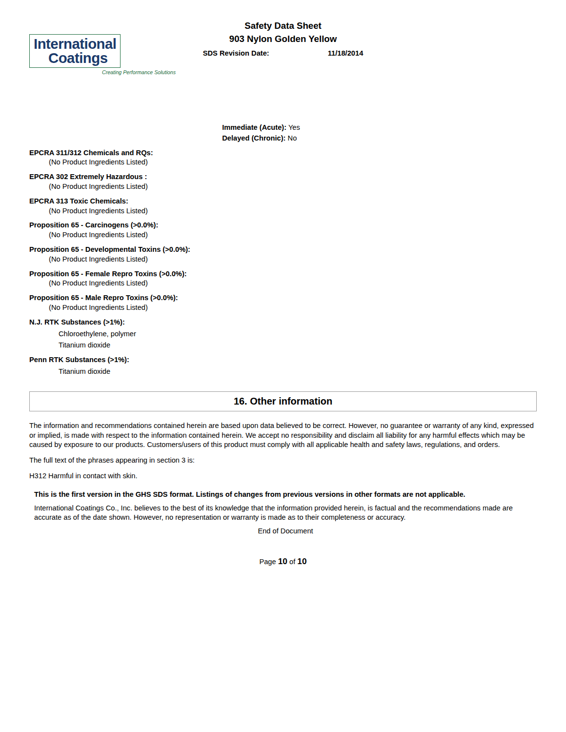International Coatings
Creating Performance Solutions
Safety Data Sheet
903 Nylon Golden Yellow
SDS Revision Date: 11/18/2014
Immediate (Acute): Yes
Delayed (Chronic): No
EPCRA 311/312 Chemicals and RQs: (No Product Ingredients Listed)
EPCRA 302 Extremely Hazardous : (No Product Ingredients Listed)
EPCRA 313 Toxic Chemicals: (No Product Ingredients Listed)
Proposition 65 - Carcinogens (>0.0%): (No Product Ingredients Listed)
Proposition 65 - Developmental Toxins (>0.0%): (No Product Ingredients Listed)
Proposition 65 - Female Repro Toxins (>0.0%): (No Product Ingredients Listed)
Proposition 65 - Male Repro Toxins (>0.0%): (No Product Ingredients Listed)
N.J. RTK Substances (>1%):
Chloroethylene, polymer
Titanium dioxide
Penn RTK Substances (>1%):
Titanium dioxide
16. Other information
The information and recommendations contained herein are based upon data believed to be correct. However, no guarantee or warranty of any kind, expressed or implied, is made with respect to the information contained herein. We accept no responsibility and disclaim all liability for any harmful effects which may be caused by exposure to our products. Customers/users of this product must comply with all applicable health and safety laws, regulations, and orders.
The full text of the phrases appearing in section 3 is:
H312 Harmful in contact with skin.
This is the first version in the GHS SDS format. Listings of changes from previous versions in other formats are not applicable.
International Coatings Co., Inc. believes to the best of its knowledge that the information provided herein, is factual and the recommendations made are accurate as of the date shown. However, no representation or warranty is made as to their completeness or accuracy.
End of Document
Page 10 of 10